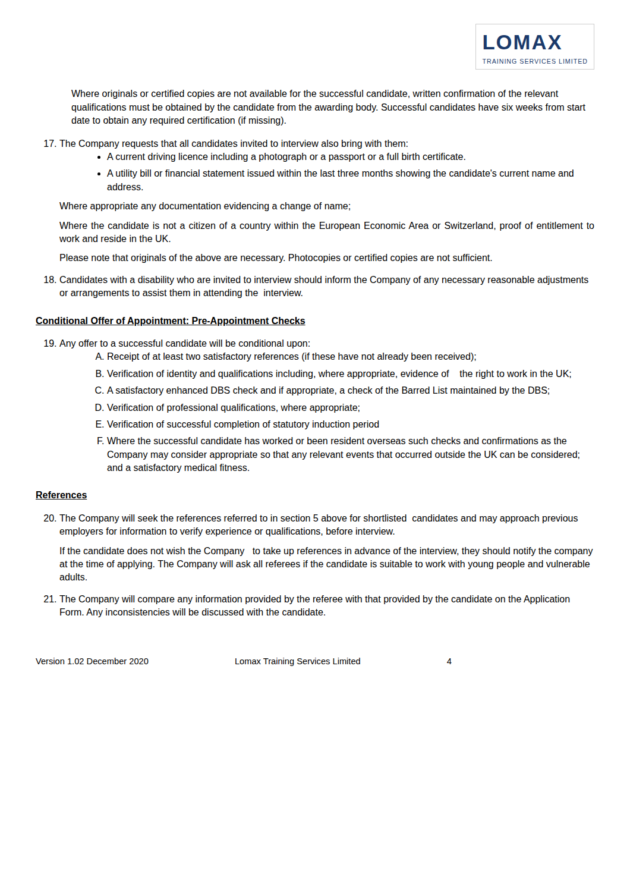LOMAX
TRAINING SERVICES LIMITED
Where originals or certified copies are not available for the successful candidate, written confirmation of the relevant qualifications must be obtained by the candidate from the awarding body. Successful candidates have six weeks from start date to obtain any required certification (if missing).
The Company requests that all candidates invited to interview also bring with them:
A current driving licence including a photograph or a passport or a full birth certificate.
A utility bill or financial statement issued within the last three months showing the candidate's current name and address.
Where appropriate any documentation evidencing a change of name;
Where the candidate is not a citizen of a country within the European Economic Area or Switzerland, proof of entitlement to work and reside in the UK.
Please note that originals of the above are necessary. Photocopies or certified copies are not sufficient.
Candidates with a disability who are invited to interview should inform the Company of any necessary reasonable adjustments or arrangements to assist them in attending the interview.
Conditional Offer of Appointment: Pre-Appointment Checks
Any offer to a successful candidate will be conditional upon:
Receipt of at least two satisfactory references (if these have not already been received);
Verification of identity and qualifications including, where appropriate, evidence of the right to work in the UK;
A satisfactory enhanced DBS check and if appropriate, a check of the Barred List maintained by the DBS;
Verification of professional qualifications, where appropriate;
Verification of successful completion of statutory induction period
Where the successful candidate has worked or been resident overseas such checks and confirmations as the Company may consider appropriate so that any relevant events that occurred outside the UK can be considered; and a satisfactory medical fitness.
References
The Company will seek the references referred to in section 5 above for shortlisted candidates and may approach previous employers for information to verify experience or qualifications, before interview.
If the candidate does not wish the Company to take up references in advance of the interview, they should notify the company at the time of applying. The Company will ask all referees if the candidate is suitable to work with young people and vulnerable adults.
The Company will compare any information provided by the referee with that provided by the candidate on the Application Form. Any inconsistencies will be discussed with the candidate.
Version 1.02 December 2020 Lomax Training Services Limited 4